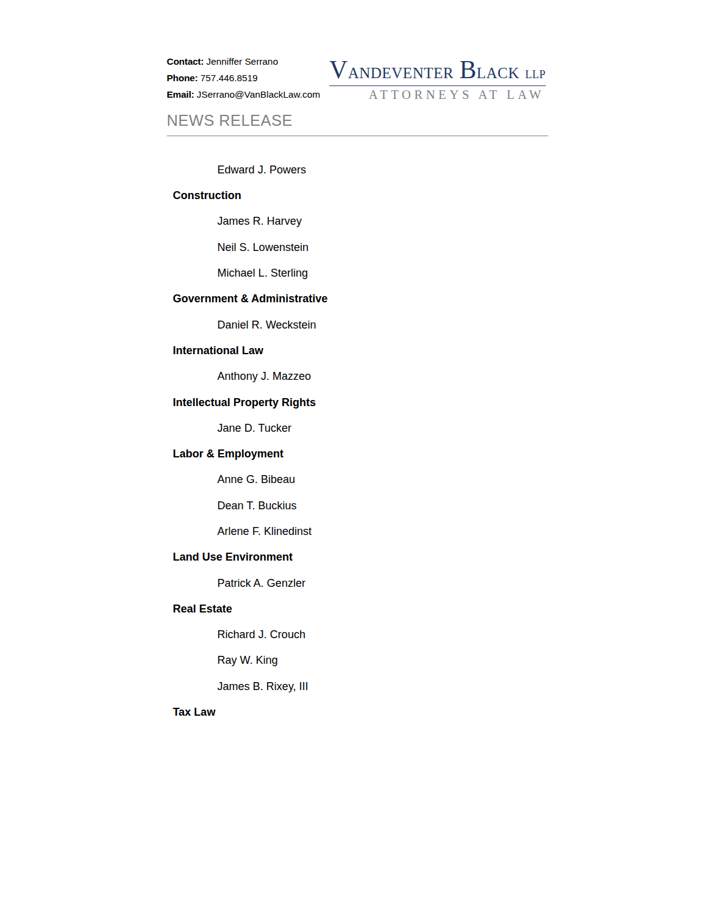Contact: Jenniffer Serrano
Phone: 757.446.8519
Email: JSerrano@VanBlackLaw.com
Vandeventer Black llp
ATTORNEYS AT LAW
NEWS RELEASE
Edward J. Powers
Construction
James R. Harvey
Neil S. Lowenstein
Michael L. Sterling
Government & Administrative
Daniel R. Weckstein
International Law
Anthony J. Mazzeo
Intellectual Property Rights
Jane D. Tucker
Labor & Employment
Anne G. Bibeau
Dean T. Buckius
Arlene F. Klinedinst
Land Use Environment
Patrick A. Genzler
Real Estate
Richard J. Crouch
Ray W. King
James B. Rixey, III
Tax Law